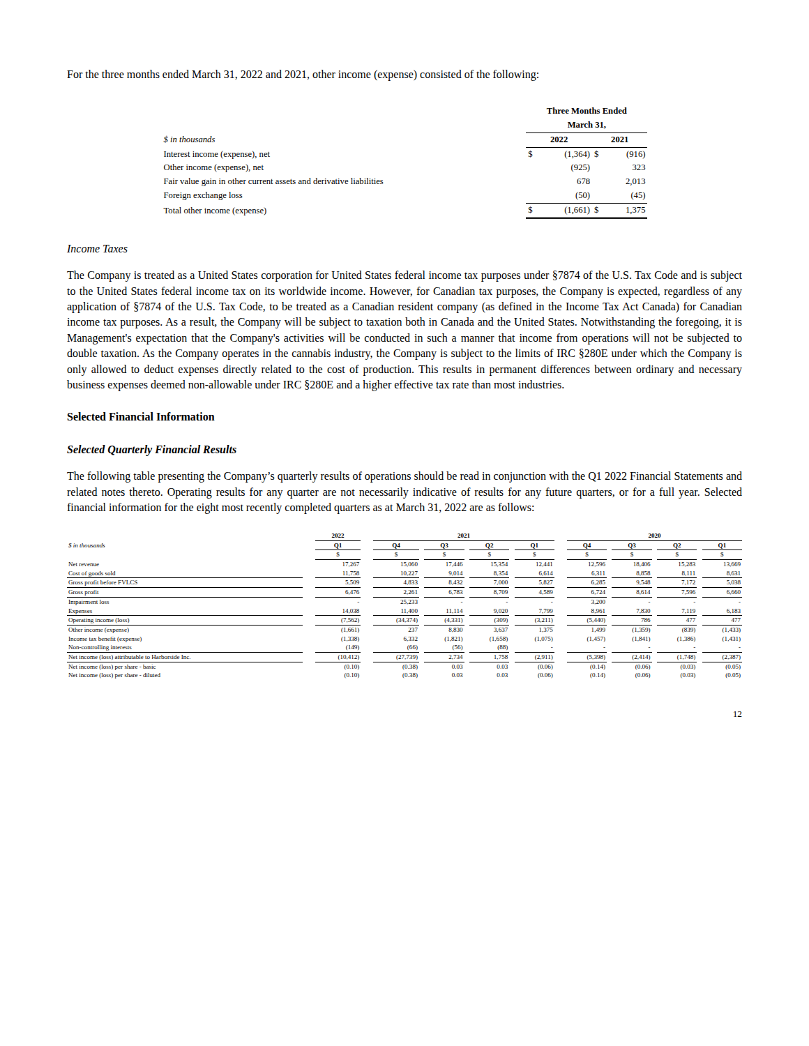For the three months ended March 31, 2022 and 2021, other income (expense) consisted of the following:
| | | Three Months Ended |
| | | March 31, |
| $ in thousands | | 2022 | 2021 |
| Interest income (expense), net | | $ | (1,364) | $ | (916) |
| Other income (expense), net | | | (925) | | 323 |
| Fair value gain in other current assets and derivative liabilities | | | 678 | | 2,013 |
| Foreign exchange loss | | | (50) | | (45) |
| Total other income (expense) | | $ | (1,661) | $ | 1,375 |
Income Taxes
The Company is treated as a United States corporation for United States federal income tax purposes under §7874 of the U.S. Tax Code and is subject to the United States federal income tax on its worldwide income. However, for Canadian tax purposes, the Company is expected, regardless of any application of §7874 of the U.S. Tax Code, to be treated as a Canadian resident company (as defined in the Income Tax Act Canada) for Canadian income tax purposes. As a result, the Company will be subject to taxation both in Canada and the United States. Notwithstanding the foregoing, it is Management's expectation that the Company's activities will be conducted in such a manner that income from operations will not be subjected to double taxation. As the Company operates in the cannabis industry, the Company is subject to the limits of IRC §280E under which the Company is only allowed to deduct expenses directly related to the cost of production. This results in permanent differences between ordinary and necessary business expenses deemed non-allowable under IRC §280E and a higher effective tax rate than most industries.
Selected Financial Information
Selected Quarterly Financial Results
The following table presenting the Company’s quarterly results of operations should be read in conjunction with the Q1 2022 Financial Statements and related notes thereto. Operating results for any quarter are not necessarily indicative of results for any future quarters, or for a full year. Selected financial information for the eight most recently completed quarters as at March 31, 2022 are as follows:
| | | 2022 | | 2021 | | 2020 |
| $ in thousands | | Q1 | | Q4 | | Q3 | | Q2 | | Q1 | | Q4 | | Q3 | | Q2 | | Q1 |
| | | $ | | $ | | $ | | $ | | $ | | $ | | $ | | $ | | $ |
| Net revenue | | 17,267 | | 15,060 | | 17,446 | | 15,354 | | 12,441 | | 12,596 | | 18,406 | | 15,283 | | 13,669 |
| Cost of goods sold | | 11,758 | | 10,227 | | 9,014 | | 8,354 | | 6,614 | | 6,311 | | 8,858 | | 8,111 | | 8,631 |
| Gross profit before FVLCS | | 5,509 | | 4,833 | | 8,432 | | 7,000 | | 5,827 | | 6,285 | | 9,548 | | 7,172 | | 5,038 |
| Gross profit | | 6,476 | | 2,261 | | 6,783 | | 8,709 | | 4,589 | | 6,724 | | 8,614 | | 7,596 | | 6,660 |
| Impairment loss | | - | | 25,233 | | - | | - | | - | | 3,200 | | - | | - | | - |
| Expenses | | 14,038 | | 11,400 | | 11,114 | | 9,020 | | 7,799 | | 8,961 | | 7,830 | | 7,119 | | 6,183 |
| Operating income (loss) | | (7,562) | | (34,374) | | (4,331) | | (309) | | (3,211) | | (5,440) | | 786 | | 477 | | 477 |
| Other income (expense) | | (1,661) | | 237 | | 8,830 | | 3,637 | | 1,375 | | 1,499 | | (1,359) | | (839) | | (1,433) |
| Income tax benefit (expense) | | (1,338) | | 6,332 | | (1,821) | | (1,658) | | (1,075) | | (1,457) | | (1,841) | | (1,386) | | (1,431) |
| Non-controlling interests | | (149) | | (66) | | (56) | | (88) | | - | | - | | - | | - | | - |
| Net income (loss) attributable to Harborside Inc. | | (10,412) | | (27,739) | | 2,734 | | 1,758 | | (2,911) | | (5,398) | | (2,414) | | (1,748) | | (2,387) |
| Net income (loss) per share - basic | | (0.10) | | (0.38) | | 0.03 | | 0.03 | | (0.06) | | (0.14) | | (0.06) | | (0.03) | | (0.05) |
| Net income (loss) per share - diluted | | (0.10) | | (0.38) | | 0.03 | | 0.03 | | (0.06) | | (0.14) | | (0.06) | | (0.03) | | (0.05) |
12